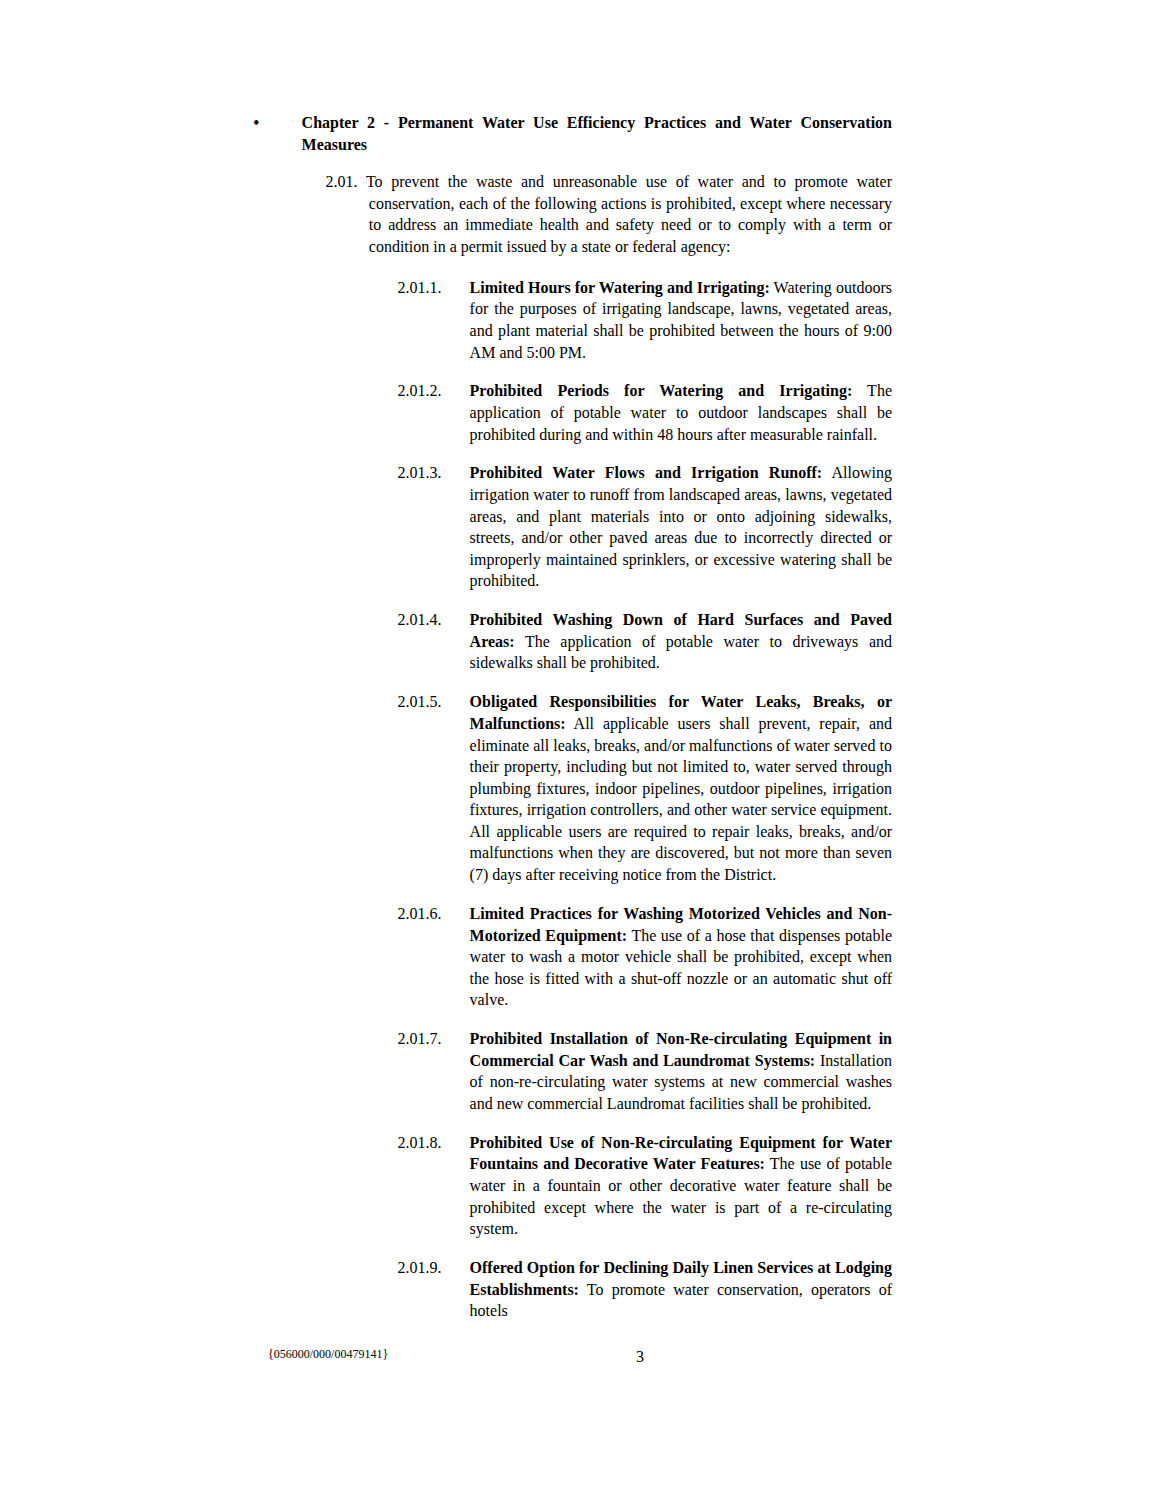•Chapter 2 - Permanent Water Use Efficiency Practices and Water Conservation Measures
2.01. To prevent the waste and unreasonable use of water and to promote water conservation, each of the following actions is prohibited, except where necessary to address an immediate health and safety need or to comply with a term or condition in a permit issued by a state or federal agency:
2.01.1. Limited Hours for Watering and Irrigating: Watering outdoors for the purposes of irrigating landscape, lawns, vegetated areas, and plant material shall be prohibited between the hours of 9:00 AM and 5:00 PM.
2.01.2. Prohibited Periods for Watering and Irrigating: The application of potable water to outdoor landscapes shall be prohibited during and within 48 hours after measurable rainfall.
2.01.3. Prohibited Water Flows and Irrigation Runoff: Allowing irrigation water to runoff from landscaped areas, lawns, vegetated areas, and plant materials into or onto adjoining sidewalks, streets, and/or other paved areas due to incorrectly directed or improperly maintained sprinklers, or excessive watering shall be prohibited.
2.01.4. Prohibited Washing Down of Hard Surfaces and Paved Areas: The application of potable water to driveways and sidewalks shall be prohibited.
2.01.5. Obligated Responsibilities for Water Leaks, Breaks, or Malfunctions: All applicable users shall prevent, repair, and eliminate all leaks, breaks, and/or malfunctions of water served to their property, including but not limited to, water served through plumbing fixtures, indoor pipelines, outdoor pipelines, irrigation fixtures, irrigation controllers, and other water service equipment. All applicable users are required to repair leaks, breaks, and/or malfunctions when they are discovered, but not more than seven (7) days after receiving notice from the District.
2.01.6. Limited Practices for Washing Motorized Vehicles and Non-Motorized Equipment: The use of a hose that dispenses potable water to wash a motor vehicle shall be prohibited, except when the hose is fitted with a shut-off nozzle or an automatic shut off valve.
2.01.7. Prohibited Installation of Non-Re-circulating Equipment in Commercial Car Wash and Laundromat Systems: Installation of non-re-circulating water systems at new commercial washes and new commercial Laundromat facilities shall be prohibited.
2.01.8. Prohibited Use of Non-Re-circulating Equipment for Water Fountains and Decorative Water Features: The use of potable water in a fountain or other decorative water feature shall be prohibited except where the water is part of a re-circulating system.
2.01.9. Offered Option for Declining Daily Linen Services at Lodging Establishments: To promote water conservation, operators of hotels
{056000/000/00479141}
3